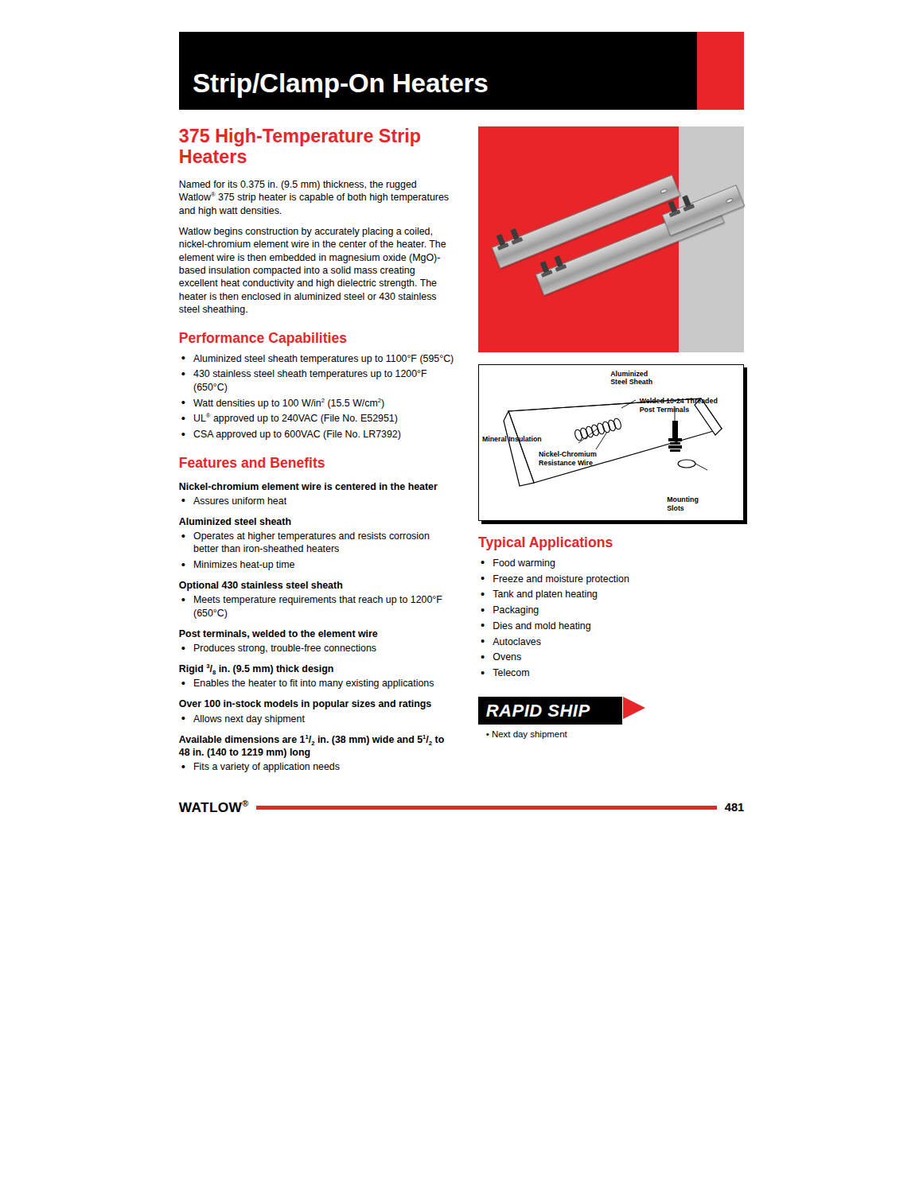Strip/Clamp-On Heaters
375 High-Temperature Strip Heaters
Named for its 0.375 in. (9.5 mm) thickness, the rugged Watlow® 375 strip heater is capable of both high temperatures and high watt densities.
Watlow begins construction by accurately placing a coiled, nickel-chromium element wire in the center of the heater. The element wire is then embedded in magnesium oxide (MgO)-based insulation compacted into a solid mass creating excellent heat conductivity and high dielectric strength. The heater is then enclosed in aluminized steel or 430 stainless steel sheathing.
Performance Capabilities
Aluminized steel sheath temperatures up to 1100°F (595°C)
430 stainless steel sheath temperatures up to 1200°F (650°C)
Watt densities up to 100 W/in2 (15.5 W/cm2)
UL® approved up to 240VAC (File No. E52951)
CSA approved up to 600VAC (File No. LR7392)
Features and Benefits
Nickel-chromium element wire is centered in the heater
Assures uniform heat
Aluminized steel sheath
Operates at higher temperatures and resists corrosion better than iron-sheathed heaters
Minimizes heat-up time
Optional 430 stainless steel sheath
Meets temperature requirements that reach up to 1200°F (650°C)
Post terminals, welded to the element wire
Produces strong, trouble-free connections
Rigid 3/8 in. (9.5 mm) thick design
Enables the heater to fit into many existing applications
Over 100 in-stock models in popular sizes and ratings
Allows next day shipment
Available dimensions are 11/2 in. (38 mm) wide and 51/2 to 48 in. (140 to 1219 mm) long
Fits a variety of application needs
Aluminized
Steel Sheath
Welded 10-24 Threaded
Post Terminals
Mineral Insulation
Nickel-Chromium
Resistance Wire
Mounting
Slots
Typical Applications
Food warming
Freeze and moisture protection
Tank and platen heating
Packaging
Dies and mold heating
Autoclaves
Ovens
Telecom
RAPID SHIP
• Next day shipment
WATLOW®
481